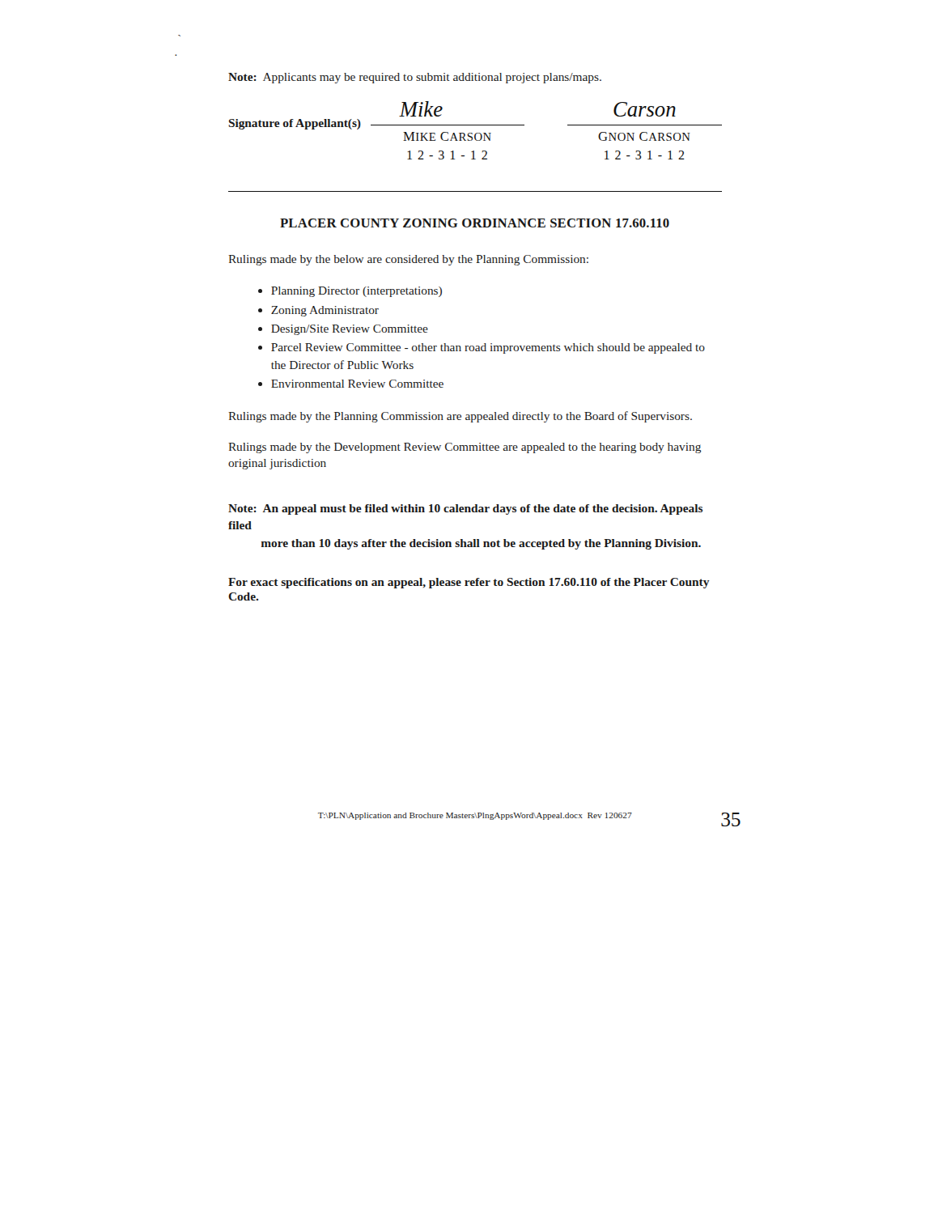`
.
Note: Applicants may be required to submit additional project plans/maps.
Signature of Appellant(s)
  Mike
MIKE CARSON
1 2 - 3 1 - 1 2
Carson
GNON CARSON
1 2 - 3 1 - 1 2
PLACER COUNTY ZONING ORDINANCE SECTION 17.60.110
Rulings made by the below are considered by the Planning Commission:
Planning Director (interpretations)
Zoning Administrator
Design/Site Review Committee
Parcel Review Committee - other than road improvements which should be appealed to the Director of Public Works
Environmental Review Committee
Rulings made by the Planning Commission are appealed directly to the Board of Supervisors.
Rulings made by the Development Review Committee are appealed to the hearing body having original jurisdiction
Note: An appeal must be filed within 10 calendar days of the date of the decision. Appeals filed more than 10 days after the decision shall not be accepted by the Planning Division.
For exact specifications on an appeal, please refer to Section 17.60.110 of the Placer County Code.
T:\PLN\Application and Brochure Masters\PlngAppsWord\Appeal.docx Rev 120627
35